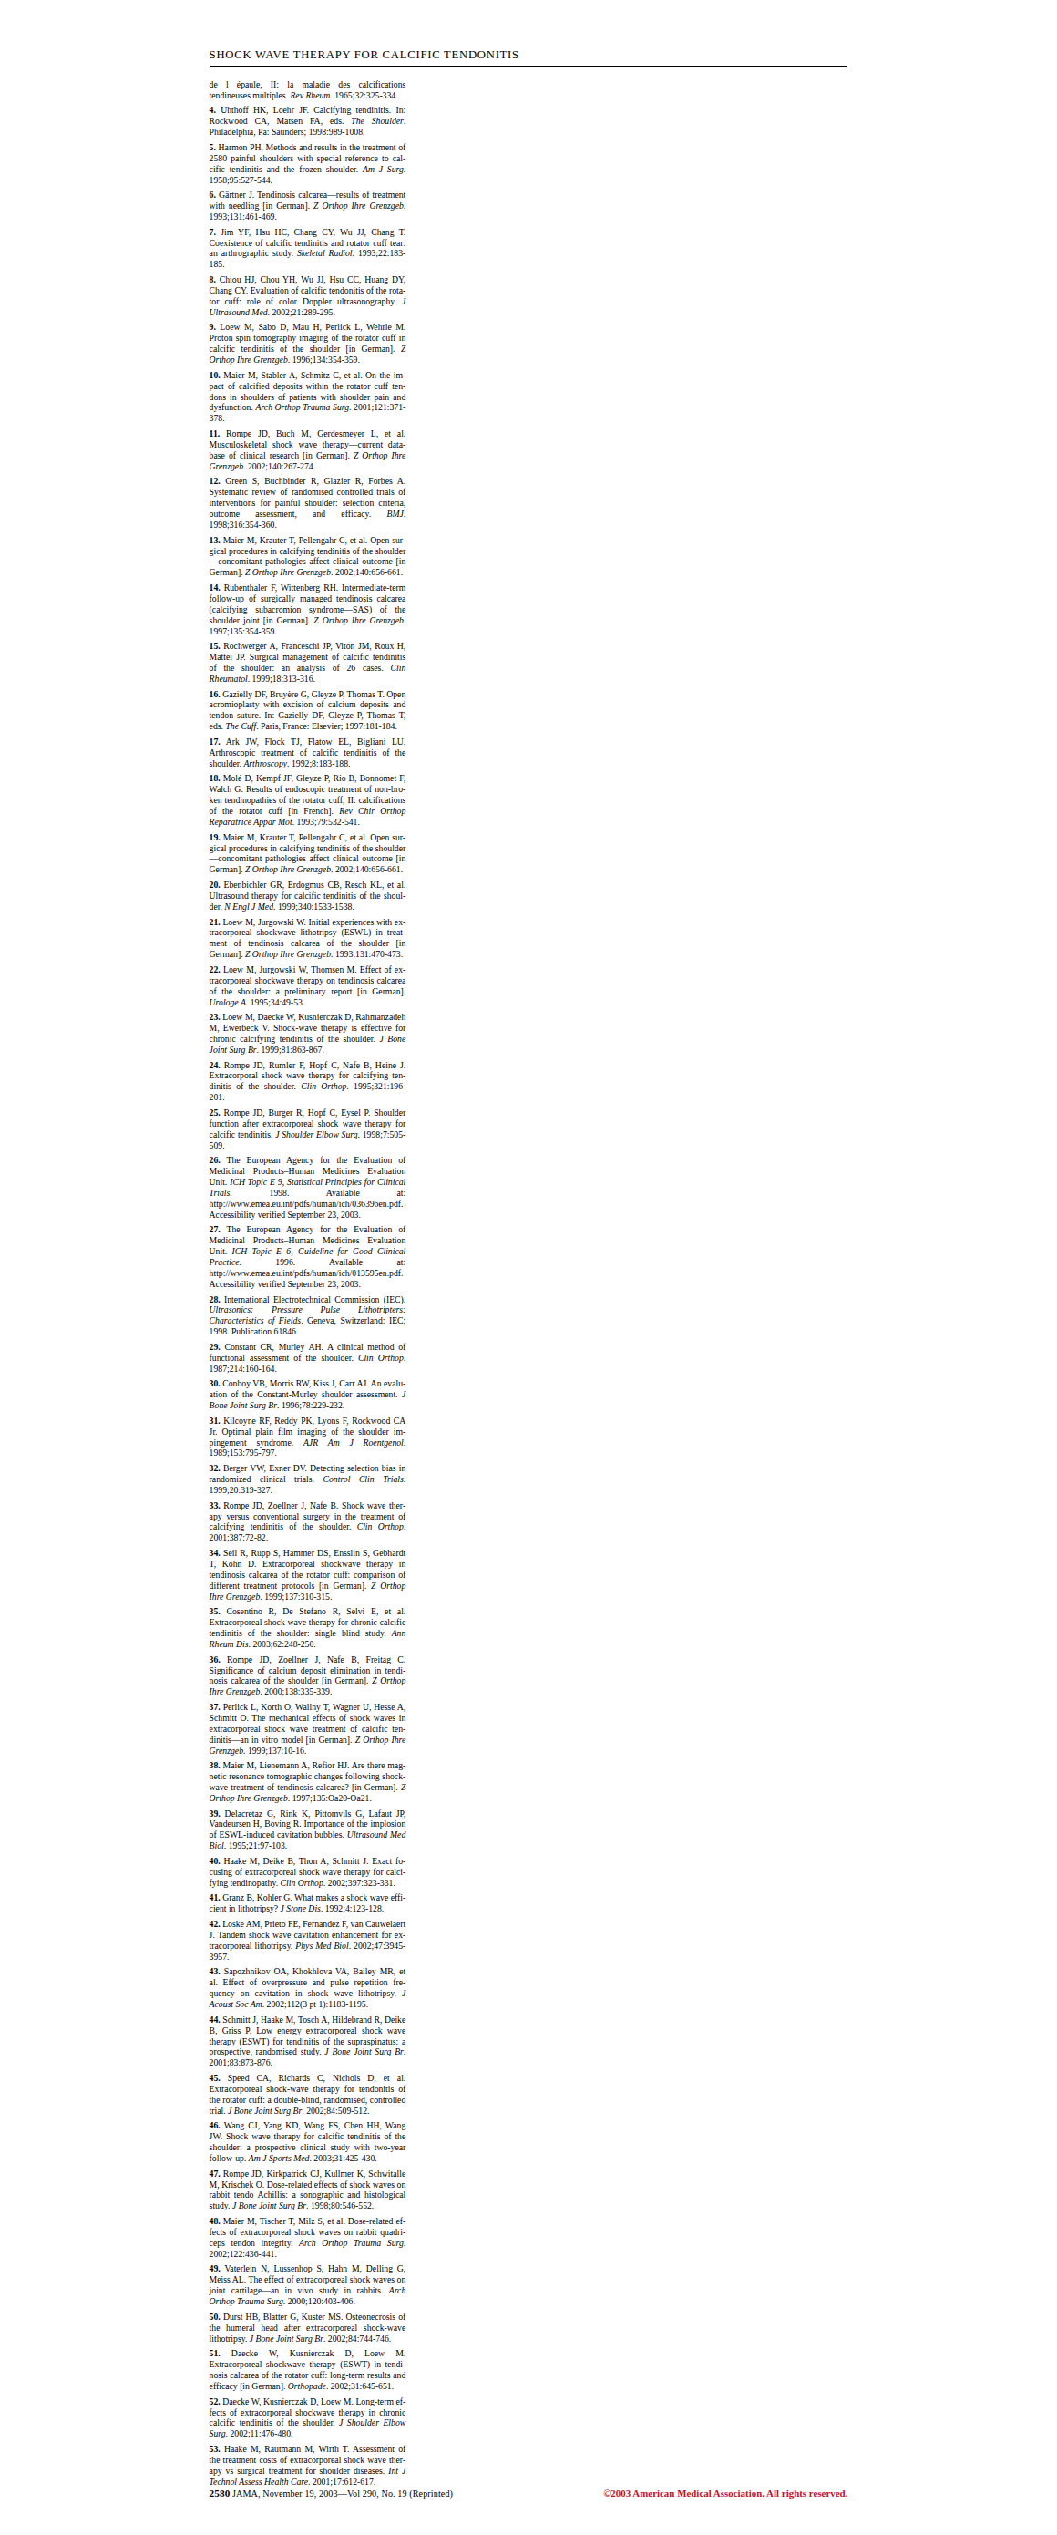Shock Wave Therapy for Calcific Tendonitis
de l épaule, II: la maladie des calcifications tendineuses multiples. Rev Rheum. 1965;32:325-334.
4. Uhthoff HK, Loehr JF. Calcifying tendinitis. In: Rockwood CA, Matsen FA, eds. The Shoulder. Philadelphia, Pa: Saunders; 1998:989-1008.
5. Harmon PH. Methods and results in the treatment of 2580 painful shoulders with special reference to calcific tendinitis and the frozen shoulder. Am J Surg. 1958;95:527-544.
6. Gärtner J. Tendinosis calcarea—results of treatment with needling [in German]. Z Orthop Ihre Grenzgeb. 1993;131:461-469.
7. Jim YF, Hsu HC, Chang CY, Wu JJ, Chang T. Coexistence of calcific tendinitis and rotator cuff tear: an arthrographic study. Skeletal Radiol. 1993;22:183-185.
8. Chiou HJ, Chou YH, Wu JJ, Hsu CC, Huang DY, Chang CY. Evaluation of calcific tendonitis of the rotator cuff: role of color Doppler ultrasonography. J Ultrasound Med. 2002;21:289-295.
9. Loew M, Sabo D, Mau H, Perlick L, Wehrle M. Proton spin tomography imaging of the rotator cuff in calcific tendinitis of the shoulder [in German]. Z Orthop Ihre Grenzgeb. 1996;134:354-359.
10. Maier M, Stabler A, Schmitz C, et al. On the impact of calcified deposits within the rotator cuff tendons in shoulders of patients with shoulder pain and dysfunction. Arch Orthop Trauma Surg. 2001;121:371-378.
11. Rompe JD, Buch M, Gerdesmeyer L, et al. Musculoskeletal shock wave therapy—current database of clinical research [in German]. Z Orthop Ihre Grenzgeb. 2002;140:267-274.
12. Green S, Buchbinder R, Glazier R, Forbes A. Systematic review of randomised controlled trials of interventions for painful shoulder: selection criteria, outcome assessment, and efficacy. BMJ. 1998;316:354-360.
13. Maier M, Krauter T, Pellengahr C, et al. Open surgical procedures in calcifying tendinitis of the shoulder—concomitant pathologies affect clinical outcome [in German]. Z Orthop Ihre Grenzgeb. 2002;140:656-661.
14. Rubenthaler F, Wittenberg RH. Intermediate-term follow-up of surgically managed tendinosis calcarea (calcifying subacromion syndrome—SAS) of the shoulder joint [in German]. Z Orthop Ihre Grenzgeb. 1997;135:354-359.
15. Rochwerger A, Franceschi JP, Viton JM, Roux H, Mattei JP. Surgical management of calcific tendinitis of the shoulder: an analysis of 26 cases. Clin Rheumatol. 1999;18:313-316.
16. Gazielly DF, Bruyère G, Gleyze P, Thomas T. Open acromioplasty with excision of calcium deposits and tendon suture. In: Gazielly DF, Gleyze P, Thomas T, eds. The Cuff. Paris, France: Elsevier; 1997:181-184.
17. Ark JW, Flock TJ, Flatow EL, Bigliani LU. Arthroscopic treatment of calcific tendinitis of the shoulder. Arthroscopy. 1992;8:183-188.
18. Molé D, Kempf JF, Gleyze P, Rio B, Bonnomet F, Walch G. Results of endoscopic treatment of non-broken tendinopathies of the rotator cuff, II: calcifications of the rotator cuff [in French]. Rev Chir Orthop Reparatrice Appar Mot. 1993;79:532-541.
19. Maier M, Krauter T, Pellengahr C, et al. Open surgical procedures in calcifying tendinitis of the shoulder—concomitant pathologies affect clinical outcome [in German]. Z Orthop Ihre Grenzgeb. 2002;140:656-661.
20. Ebenbichler GR, Erdogmus CB, Resch KL, et al. Ultrasound therapy for calcific tendinitis of the shoulder. N Engl J Med. 1999;340:1533-1538.
21. Loew M, Jurgowski W. Initial experiences with extracorporeal shockwave lithotripsy (ESWL) in treatment of tendinosis calcarea of the shoulder [in German]. Z Orthop Ihre Grenzgeb. 1993;131:470-473.
22. Loew M, Jurgowski W, Thomsen M. Effect of extracorporeal shockwave therapy on tendinosis calcarea of the shoulder: a preliminary report [in German]. Urologe A. 1995;34:49-53.
23. Loew M, Daecke W, Kusnierczak D, Rahmanzadeh M, Ewerbeck V. Shock-wave therapy is effective for chronic calcifying tendinitis of the shoulder. J Bone Joint Surg Br. 1999;81:863-867.
24. Rompe JD, Rumler F, Hopf C, Nafe B, Heine J. Extracorporal shock wave therapy for calcifying tendinitis of the shoulder. Clin Orthop. 1995;321:196-201.
25. Rompe JD, Burger R, Hopf C, Eysel P. Shoulder function after extracorporeal shock wave therapy for calcific tendinitis. J Shoulder Elbow Surg. 1998;7:505-509.
26. The European Agency for the Evaluation of Medicinal Products–Human Medicines Evaluation Unit. ICH Topic E 9, Statistical Principles for Clinical Trials. 1998. Available at: http://www.emea.eu.int/pdfs/human/ich/036396en.pdf. Accessibility verified September 23, 2003.
27. The European Agency for the Evaluation of Medicinal Products–Human Medicines Evaluation Unit. ICH Topic E 6, Guideline for Good Clinical Practice. 1996. Available at: http://www.emea.eu.int/pdfs/human/ich/013595en.pdf. Accessibility verified September 23, 2003.
28. International Electrotechnical Commission (IEC). Ultrasonics: Pressure Pulse Lithotripters: Characteristics of Fields. Geneva, Switzerland: IEC; 1998. Publication 61846.
29. Constant CR, Murley AH. A clinical method of functional assessment of the shoulder. Clin Orthop. 1987;214:160-164.
30. Conboy VB, Morris RW, Kiss J, Carr AJ. An evaluation of the Constant-Murley shoulder assessment. J Bone Joint Surg Br. 1996;78:229-232.
31. Kilcoyne RF, Reddy PK, Lyons F, Rockwood CA Jr. Optimal plain film imaging of the shoulder impingement syndrome. AJR Am J Roentgenol. 1989;153:795-797.
32. Berger VW, Exner DV. Detecting selection bias in randomized clinical trials. Control Clin Trials. 1999;20:319-327.
33. Rompe JD, Zoellner J, Nafe B. Shock wave therapy versus conventional surgery in the treatment of calcifying tendinitis of the shoulder. Clin Orthop. 2001;387:72-82.
34. Seil R, Rupp S, Hammer DS, Ensslin S, Gebhardt T, Kohn D. Extracorporeal shockwave therapy in tendinosis calcarea of the rotator cuff: comparison of different treatment protocols [in German]. Z Orthop Ihre Grenzgeb. 1999;137:310-315.
35. Cosentino R, De Stefano R, Selvi E, et al. Extracorporeal shock wave therapy for chronic calcific tendinitis of the shoulder: single blind study. Ann Rheum Dis. 2003;62:248-250.
36. Rompe JD, Zoellner J, Nafe B, Freitag C. Significance of calcium deposit elimination in tendinosis calcarea of the shoulder [in German]. Z Orthop Ihre Grenzgeb. 2000;138:335-339.
37. Perlick L, Korth O, Wallny T, Wagner U, Hesse A, Schmitt O. The mechanical effects of shock waves in extracorporeal shock wave treatment of calcific tendinitis—an in vitro model [in German]. Z Orthop Ihre Grenzgeb. 1999;137:10-16.
38. Maier M, Lienemann A, Refior HJ. Are there magnetic resonance tomographic changes following shock-wave treatment of tendinosis calcarea? [in German]. Z Orthop Ihre Grenzgeb. 1997;135:Oa20-Oa21.
39. Delacretaz G, Rink K, Pittomvils G, Lafaut JP, Vandeursen H, Boving R. Importance of the implosion of ESWL-induced cavitation bubbles. Ultrasound Med Biol. 1995;21:97-103.
40. Haake M, Deike B, Thon A, Schmitt J. Exact focusing of extracorporeal shock wave therapy for calcifying tendinopathy. Clin Orthop. 2002;397:323-331.
41. Granz B, Kohler G. What makes a shock wave efficient in lithotripsy? J Stone Dis. 1992;4:123-128.
42. Loske AM, Prieto FE, Fernandez F, van Cauwelaert J. Tandem shock wave cavitation enhancement for extracorporeal lithotripsy. Phys Med Biol. 2002;47:3945-3957.
43. Sapozhnikov OA, Khokhlova VA, Bailey MR, et al. Effect of overpressure and pulse repetition frequency on cavitation in shock wave lithotripsy. J Acoust Soc Am. 2002;112(3 pt 1):1183-1195.
44. Schmitt J, Haake M, Tosch A, Hildebrand R, Deike B, Griss P. Low energy extracorporeal shock wave therapy (ESWT) for tendinitis of the supraspinatus: a prospective, randomised study. J Bone Joint Surg Br. 2001;83:873-876.
45. Speed CA, Richards C, Nichols D, et al. Extracorporeal shock-wave therapy for tendonitis of the rotator cuff: a double-blind, randomised, controlled trial. J Bone Joint Surg Br. 2002;84:509-512.
46. Wang CJ, Yang KD, Wang FS, Chen HH, Wang JW. Shock wave therapy for calcific tendinitis of the shoulder: a prospective clinical study with two-year follow-up. Am J Sports Med. 2003;31:425-430.
47. Rompe JD, Kirkpatrick CJ, Kullmer K, Schwitalle M, Krischek O. Dose-related effects of shock waves on rabbit tendo Achillis: a sonographic and histological study. J Bone Joint Surg Br. 1998;80:546-552.
48. Maier M, Tischer T, Milz S, et al. Dose-related effects of extracorporeal shock waves on rabbit quadriceps tendon integrity. Arch Orthop Trauma Surg. 2002;122:436-441.
49. Vaterlein N, Lussenhop S, Hahn M, Delling G, Meiss AL. The effect of extracorporeal shock waves on joint cartilage—an in vivo study in rabbits. Arch Orthop Trauma Surg. 2000;120:403-406.
50. Durst HB, Blatter G, Kuster MS. Osteonecrosis of the humeral head after extracorporeal shock-wave lithotripsy. J Bone Joint Surg Br. 2002;84:744-746.
51. Daecke W, Kusnierczak D, Loew M. Extracorporeal shockwave therapy (ESWT) in tendinosis calcarea of the rotator cuff: long-term results and efficacy [in German]. Orthopade. 2002;31:645-651.
52. Daecke W, Kusnierczak D, Loew M. Long-term effects of extracorporeal shockwave therapy in chronic calcific tendinitis of the shoulder. J Shoulder Elbow Surg. 2002;11:476-480.
53. Haake M, Rautmann M, Wirth T. Assessment of the treatment costs of extracorporeal shock wave therapy vs surgical treatment for shoulder diseases. Int J Technol Assess Health Care. 2001;17:612-617.
2580 JAMA, November 19, 2003—Vol 290, No. 19 (Reprinted)
©2003 American Medical Association. All rights reserved.